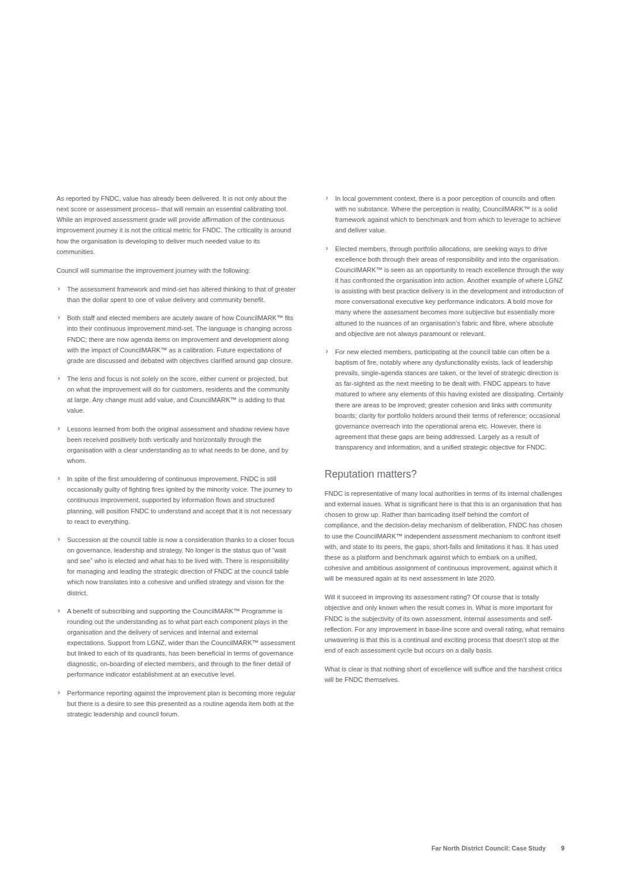As reported by FNDC, value has already been delivered. It is not only about the next score or assessment process– that will remain an essential calibrating tool. While an improved assessment grade will provide affirmation of the continuous improvement journey it is not the critical metric for FNDC. The criticality is around how the organisation is developing to deliver much needed value to its communities.
Council will summarise the improvement journey with the following:
The assessment framework and mind-set has altered thinking to that of greater than the dollar spent to one of value delivery and community benefit.
Both staff and elected members are acutely aware of how CouncilMARK™ fits into their continuous improvement mind-set. The language is changing across FNDC; there are now agenda items on improvement and development along with the impact of CouncilMARK™ as a calibration. Future expectations of grade are discussed and debated with objectives clarified around gap closure.
The lens and focus is not solely on the score, either current or projected, but on what the improvement will do for customers, residents and the community at large. Any change must add value, and CouncilMARK™ is adding to that value.
Lessons learned from both the original assessment and shadow review have been received positively both vertically and horizontally through the organisation with a clear understanding as to what needs to be done, and by whom.
In spite of the first smouldering of continuous improvement, FNDC is still occasionally guilty of fighting fires ignited by the minority voice. The journey to continuous improvement, supported by information flows and structured planning, will position FNDC to understand and accept that it is not necessary to react to everything.
Succession at the council table is now a consideration thanks to a closer focus on governance, leadership and strategy. No longer is the status quo of “wait and see” who is elected and what has to be lived with. There is responsibility for managing and leading the strategic direction of FNDC at the council table which now translates into a cohesive and unified strategy and vision for the district.
A benefit of subscribing and supporting the CouncilMARK™ Programme is rounding out the understanding as to what part each component plays in the organisation and the delivery of services and internal and external expectations. Support from LGNZ, wider than the CouncilMARK™ assessment but linked to each of its quadrants, has been beneficial in terms of governance diagnostic, on-boarding of elected members, and through to the finer detail of performance indicator establishment at an executive level.
Performance reporting against the improvement plan is becoming more regular but there is a desire to see this presented as a routine agenda item both at the strategic leadership and council forum.
In local government context, there is a poor perception of councils and often with no substance. Where the perception is reality, CouncilMARK™ is a solid framework against which to benchmark and from which to leverage to achieve and deliver value.
Elected members, through portfolio allocations, are seeking ways to drive excellence both through their areas of responsibility and into the organisation. CouncilMARK™ is seen as an opportunity to reach excellence through the way it has confronted the organisation into action. Another example of where LGNZ is assisting with best practice delivery is in the development and introduction of more conversational executive key performance indicators. A bold move for many where the assessment becomes more subjective but essentially more attuned to the nuances of an organisation’s fabric and fibre, where absolute and objective are not always paramount or relevant.
For new elected members, participating at the council table can often be a baptism of fire, notably where any dysfunctionality exists, lack of leadership prevails, single-agenda stances are taken, or the level of strategic direction is as far-sighted as the next meeting to be dealt with. FNDC appears to have matured to where any elements of this having existed are dissipating. Certainly there are areas to be improved; greater cohesion and links with community boards; clarity for portfolio holders around their terms of reference; occasional governance overreach into the operational arena etc. However, there is agreement that these gaps are being addressed. Largely as a result of transparency and information, and a unified strategic objective for FNDC.
Reputation matters?
FNDC is representative of many local authorities in terms of its internal challenges and external issues. What is significant here is that this is an organisation that has chosen to grow up. Rather than barricading itself behind the comfort of compliance, and the decision-delay mechanism of deliberation, FNDC has chosen to use the CouncilMARK™ independent assessment mechanism to confront itself with, and state to its peers, the gaps, short-falls and limitations it has. It has used these as a platform and benchmark against which to embark on a unified, cohesive and ambitious assignment of continuous improvement, against which it will be measured again at its next assessment in late 2020.
Will it succeed in improving its assessment rating? Of course that is totally objective and only known when the result comes in. What is more important for FNDC is the subjectivity of its own assessment, internal assessments and self-reflection. For any improvement in base-line score and overall rating, what remains unwavering is that this is a continual and exciting process that doesn’t stop at the end of each assessment cycle but occurs on a daily basis.
What is clear is that nothing short of excellence will suffice and the harshest critics will be FNDC themselves.
Far North District Council: Case Study9